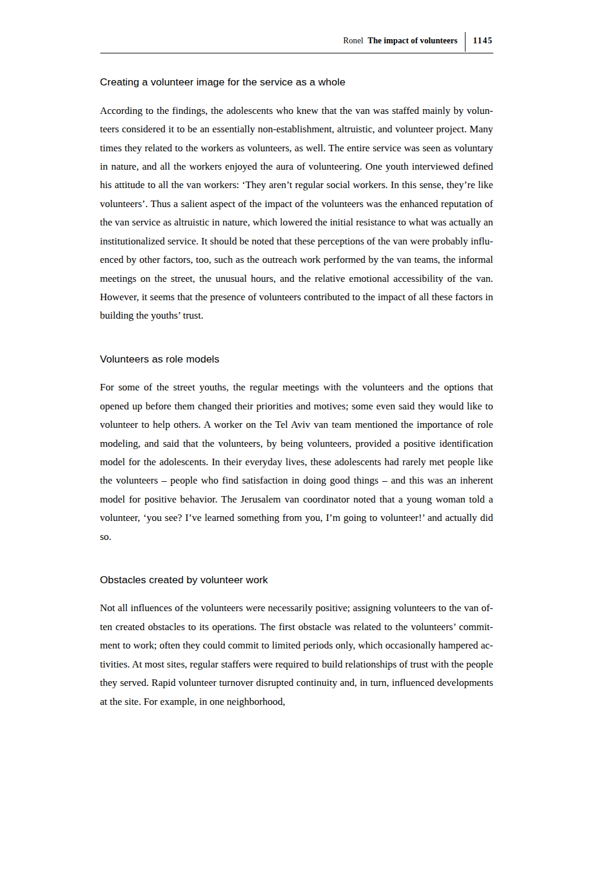Ronel The impact of volunteers
1145
Creating a volunteer image for the service as a whole
According to the findings, the adolescents who knew that the van was staffed mainly by volunteers considered it to be an essentially non-establishment, altruistic, and volunteer project. Many times they related to the workers as volunteers, as well. The entire service was seen as voluntary in nature, and all the workers enjoyed the aura of volunteering. One youth interviewed defined his attitude to all the van workers: ‘They aren’t regular social workers. In this sense, they’re like volunteers’. Thus a salient aspect of the impact of the volunteers was the enhanced reputation of the van service as altruistic in nature, which lowered the initial resistance to what was actually an institutionalized service. It should be noted that these perceptions of the van were probably influenced by other factors, too, such as the outreach work performed by the van teams, the informal meetings on the street, the unusual hours, and the relative emotional accessibility of the van. However, it seems that the presence of volunteers contributed to the impact of all these factors in building the youths’ trust.
Volunteers as role models
For some of the street youths, the regular meetings with the volunteers and the options that opened up before them changed their priorities and motives; some even said they would like to volunteer to help others. A worker on the Tel Aviv van team mentioned the importance of role modeling, and said that the volunteers, by being volunteers, provided a positive identification model for the adolescents. In their everyday lives, these adolescents had rarely met people like the volunteers – people who find satisfaction in doing good things – and this was an inherent model for positive behavior. The Jerusalem van coordinator noted that a young woman told a volunteer, ‘you see? I’ve learned something from you, I’m going to volunteer!’ and actually did so.
Obstacles created by volunteer work
Not all influences of the volunteers were necessarily positive; assigning volunteers to the van often created obstacles to its operations. The first obstacle was related to the volunteers’ commitment to work; often they could commit to limited periods only, which occasionally hampered activities. At most sites, regular staffers were required to build relationships of trust with the people they served. Rapid volunteer turnover disrupted continuity and, in turn, influenced developments at the site. For example, in one neighborhood,